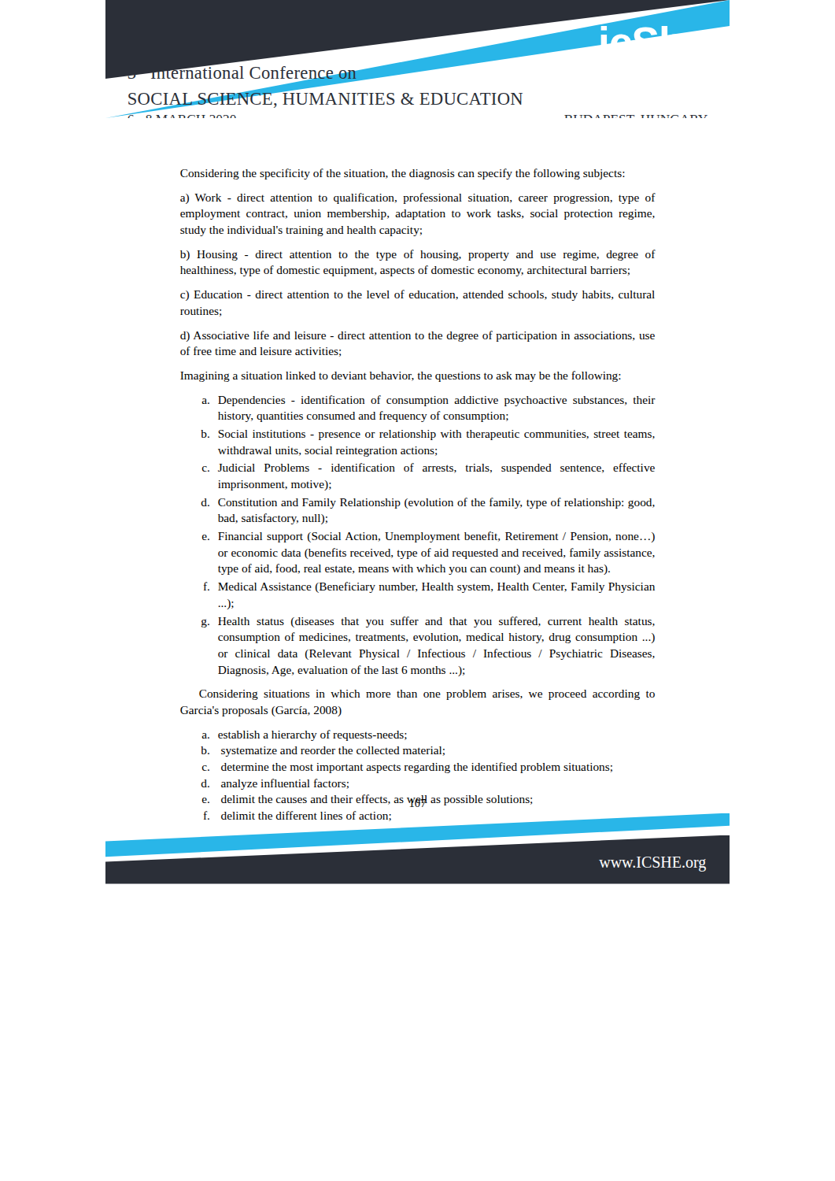icShe
3rd International Conference on
SOCIAL SCIENCE, HUMANITIES & EDUCATION
6 - 8 MARCH 2020 BUDAPEST, HUNGARY
Considering the specificity of the situation, the diagnosis can specify the following subjects:
a) Work - direct attention to qualification, professional situation, career progression, type of employment contract, union membership, adaptation to work tasks, social protection regime, study the individual's training and health capacity;
b) Housing - direct attention to the type of housing, property and use regime, degree of healthiness, type of domestic equipment, aspects of domestic economy, architectural barriers;
c) Education - direct attention to the level of education, attended schools, study habits, cultural routines;
d) Associative life and leisure - direct attention to the degree of participation in associations, use of free time and leisure activities;
Imagining a situation linked to deviant behavior, the questions to ask may be the following:
Dependencies - identification of consumption addictive psychoactive substances, their history, quantities consumed and frequency of consumption;
Social institutions - presence or relationship with therapeutic communities, street teams, withdrawal units, social reintegration actions;
Judicial Problems - identification of arrests, trials, suspended sentence, effective imprisonment, motive);
Constitution and Family Relationship (evolution of the family, type of relationship: good, bad, satisfactory, null);
Financial support (Social Action, Unemployment benefit, Retirement / Pension, none…) or economic data (benefits received, type of aid requested and received, family assistance, type of aid, food, real estate, means with which you can count) and means it has).
Medical Assistance (Beneficiary number, Health system, Health Center, Family Physician ...);
Health status (diseases that you suffer and that you suffered, current health status, consumption of medicines, treatments, evolution, medical history, drug consumption ...) or clinical data (Relevant Physical / Infectious / Infectious / Psychiatric Diseases, Diagnosis, Age, evaluation of the last 6 months ...);
Considering situations in which more than one problem arises, we proceed according to Garcia's proposals (García, 2008)
establish a hierarchy of requests-needs;
systematize and reorder the collected material;
determine the most important aspects regarding the identified problem situations;
analyze influential factors;
delimit the causes and their effects, as well as possible solutions;
delimit the different lines of action;
107
www.ICSHE.org